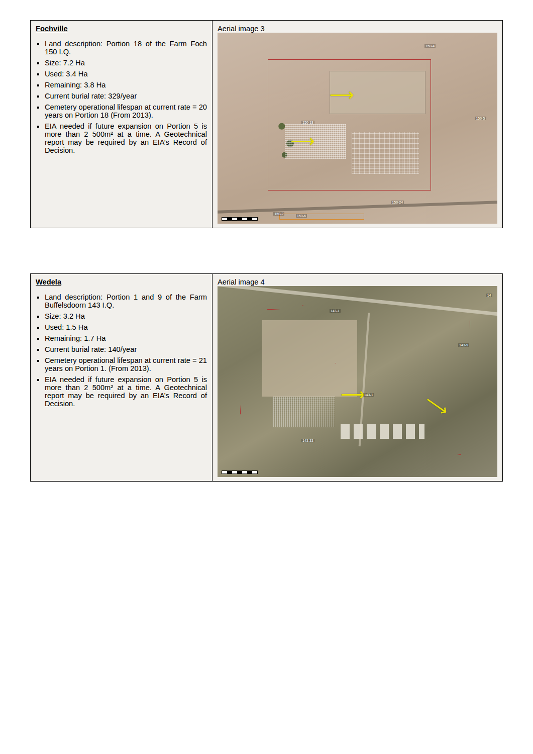| Fochville Land description: Portion 18 of the Farm Foch 150 I.Q. Size: 7.2 Ha Used: 3.4 Ha Remaining: 3.8 Ha Current burial rate: 329/year Cemetery operational lifespan at current rate = 20 years on Portion 18 (From 2013). EIA needed if future expansion on Portion 5 is more than 2 500m² at a time. A Geotechnical report may be required by an EIA’s Record of Decision. | Aerial image 3 ⟶ ⟶ 150-4 150-5 150-18 150-24 150-2 150-6 |
| Wedela Land description: Portion 1 and 9 of the Farm Buffelsdoorn 143 I.Q. Size: 3.2 Ha Used: 1.5 Ha Remaining: 1.7 Ha Current burial rate: 140/year Cemetery operational lifespan at current rate = 21 years on Portion 1. (From 2013). EIA needed if future expansion on Portion 5 is more than 2 500m² at a time. A Geotechnical report may be required by an EIA’s Record of Decision. | Aerial image 4 ⟶ ⟶ 14 143-9 143-1 143-1 143-33 |